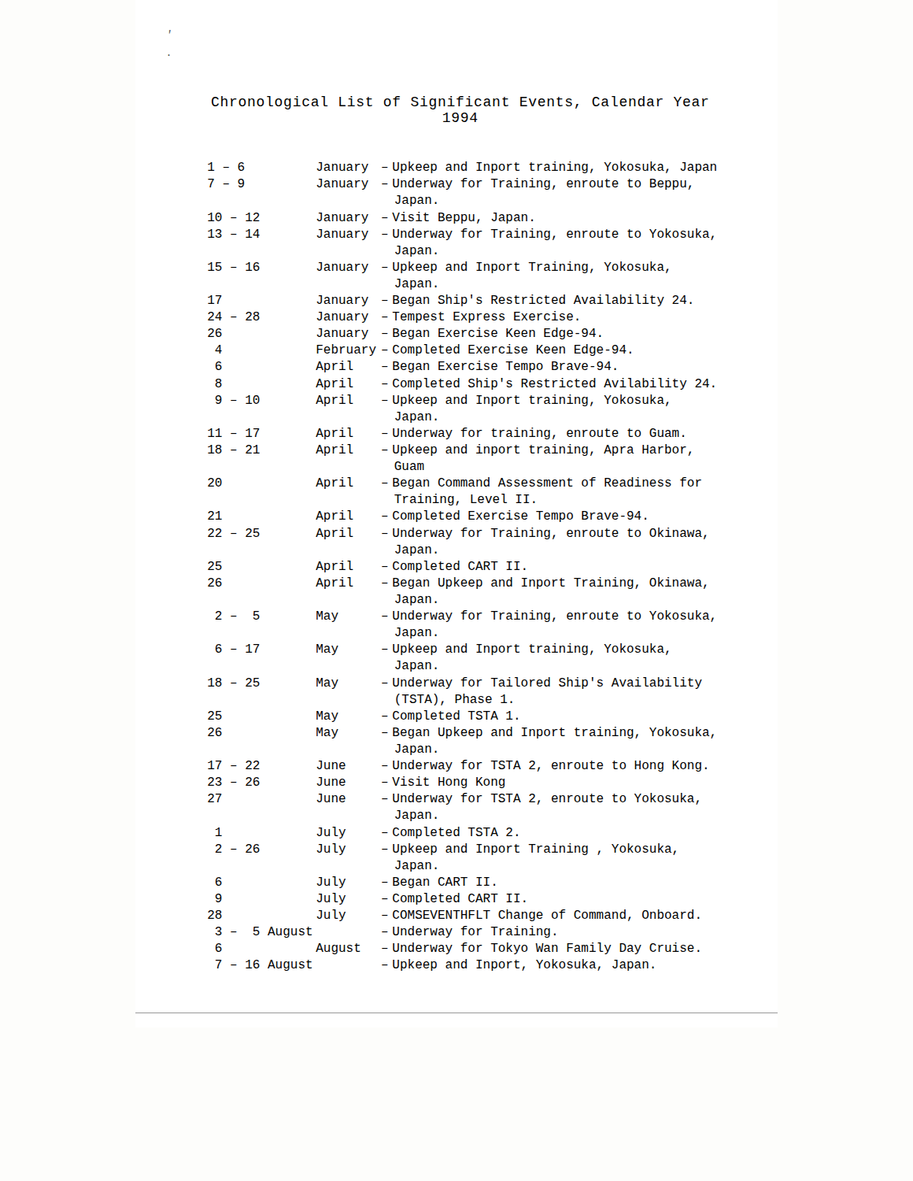,
.
Chronological List of Significant Events, Calendar Year 1994
| 1 – 6 | January | – Upkeep and Inport training, Yokosuka, Japan |
| 7 – 9 | January | – Underway for Training, enroute to Beppu, Japan. |
| 10 – 12 | January | – Visit Beppu, Japan. |
| 13 – 14 | January | – Underway for Training, enroute to Yokosuka, Japan. |
| 15 – 16 | January | – Upkeep and Inport Training, Yokosuka, Japan. |
| 17 | January | – Began Ship's Restricted Availability 24. |
| 24 – 28 | January | – Tempest Express Exercise. |
| 26 | January | – Began Exercise Keen Edge-94. |
| 4 | February | – Completed Exercise Keen Edge-94. |
| 6 | April | – Began Exercise Tempo Brave-94. |
| 8 | April | – Completed Ship's Restricted Avilability 24. |
| 9 – 10 | April | – Upkeep and Inport training, Yokosuka, Japan. |
| 11 – 17 | April | – Underway for training, enroute to Guam. |
| 18 – 21 | April | – Upkeep and inport training, Apra Harbor, Guam |
| 20 | April | – Began Command Assessment of Readiness for Training, Level II. |
| 21 | April | – Completed Exercise Tempo Brave-94. |
| 22 – 25 | April | – Underway for Training, enroute to Okinawa, Japan. |
| 25 | April | – Completed CART II. |
| 26 | April | – Began Upkeep and Inport Training, Okinawa, Japan. |
| 2 – 5 | May | – Underway for Training, enroute to Yokosuka, Japan. |
| 6 – 17 | May | – Upkeep and Inport training, Yokosuka, Japan. |
| 18 – 25 | May | – Underway for Tailored Ship's Availability (TSTA), Phase 1. |
| 25 | May | – Completed TSTA 1. |
| 26 | May | – Began Upkeep and Inport training, Yokosuka, Japan. |
| 17 – 22 | June | – Underway for TSTA 2, enroute to Hong Kong. |
| 23 – 26 | June | – Visit Hong Kong |
| 27 | June | – Underway for TSTA 2, enroute to Yokosuka, Japan. |
| 1 | July | – Completed TSTA 2. |
| 2 – 26 | July | – Upkeep and Inport Training , Yokosuka, Japan. |
| 6 | July | – Began CART II. |
| 9 | July | – Completed CART II. |
| 28 | July | – COMSEVENTHFLT Change of Command, Onboard. |
| 3 – 5 August | | – Underway for Training. |
| 6 | August | – Underway for Tokyo Wan Family Day Cruise. |
| 7 – 16 August | | – Upkeep and Inport, Yokosuka, Japan. |